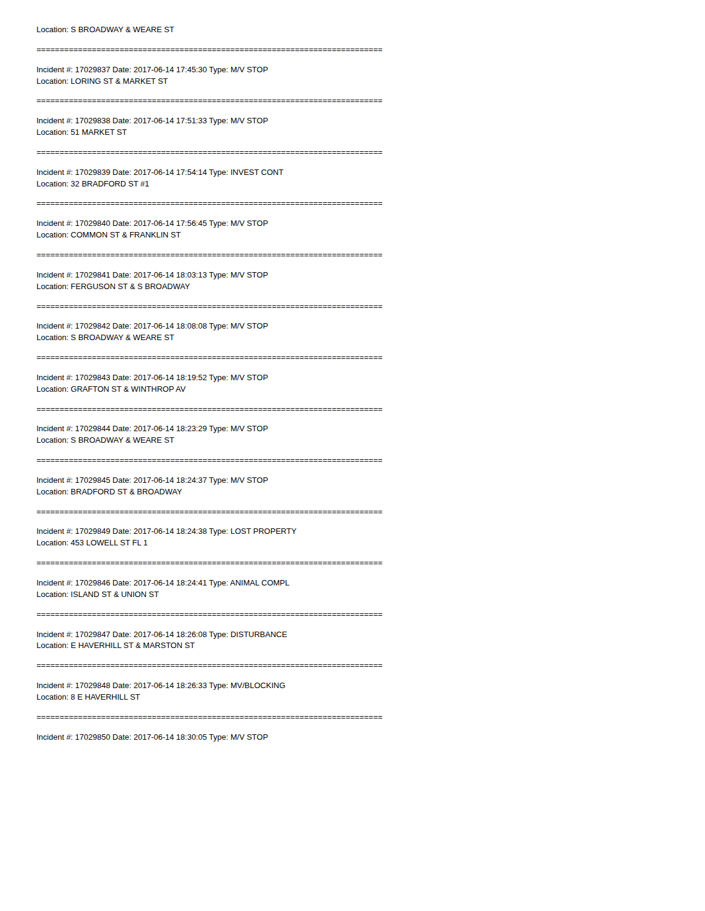Location: S BROADWAY & WEARE ST
===========================================================================
Incident #: 17029837 Date: 2017-06-14 17:45:30 Type: M/V STOP
Location: LORING ST & MARKET ST
===========================================================================
Incident #: 17029838 Date: 2017-06-14 17:51:33 Type: M/V STOP
Location: 51 MARKET ST
===========================================================================
Incident #: 17029839 Date: 2017-06-14 17:54:14 Type: INVEST CONT
Location: 32 BRADFORD ST #1
===========================================================================
Incident #: 17029840 Date: 2017-06-14 17:56:45 Type: M/V STOP
Location: COMMON ST & FRANKLIN ST
===========================================================================
Incident #: 17029841 Date: 2017-06-14 18:03:13 Type: M/V STOP
Location: FERGUSON ST & S BROADWAY
===========================================================================
Incident #: 17029842 Date: 2017-06-14 18:08:08 Type: M/V STOP
Location: S BROADWAY & WEARE ST
===========================================================================
Incident #: 17029843 Date: 2017-06-14 18:19:52 Type: M/V STOP
Location: GRAFTON ST & WINTHROP AV
===========================================================================
Incident #: 17029844 Date: 2017-06-14 18:23:29 Type: M/V STOP
Location: S BROADWAY & WEARE ST
===========================================================================
Incident #: 17029845 Date: 2017-06-14 18:24:37 Type: M/V STOP
Location: BRADFORD ST & BROADWAY
===========================================================================
Incident #: 17029849 Date: 2017-06-14 18:24:38 Type: LOST PROPERTY
Location: 453 LOWELL ST FL 1
===========================================================================
Incident #: 17029846 Date: 2017-06-14 18:24:41 Type: ANIMAL COMPL
Location: ISLAND ST & UNION ST
===========================================================================
Incident #: 17029847 Date: 2017-06-14 18:26:08 Type: DISTURBANCE
Location: E HAVERHILL ST & MARSTON ST
===========================================================================
Incident #: 17029848 Date: 2017-06-14 18:26:33 Type: MV/BLOCKING
Location: 8 E HAVERHILL ST
===========================================================================
Incident #: 17029850 Date: 2017-06-14 18:30:05 Type: M/V STOP